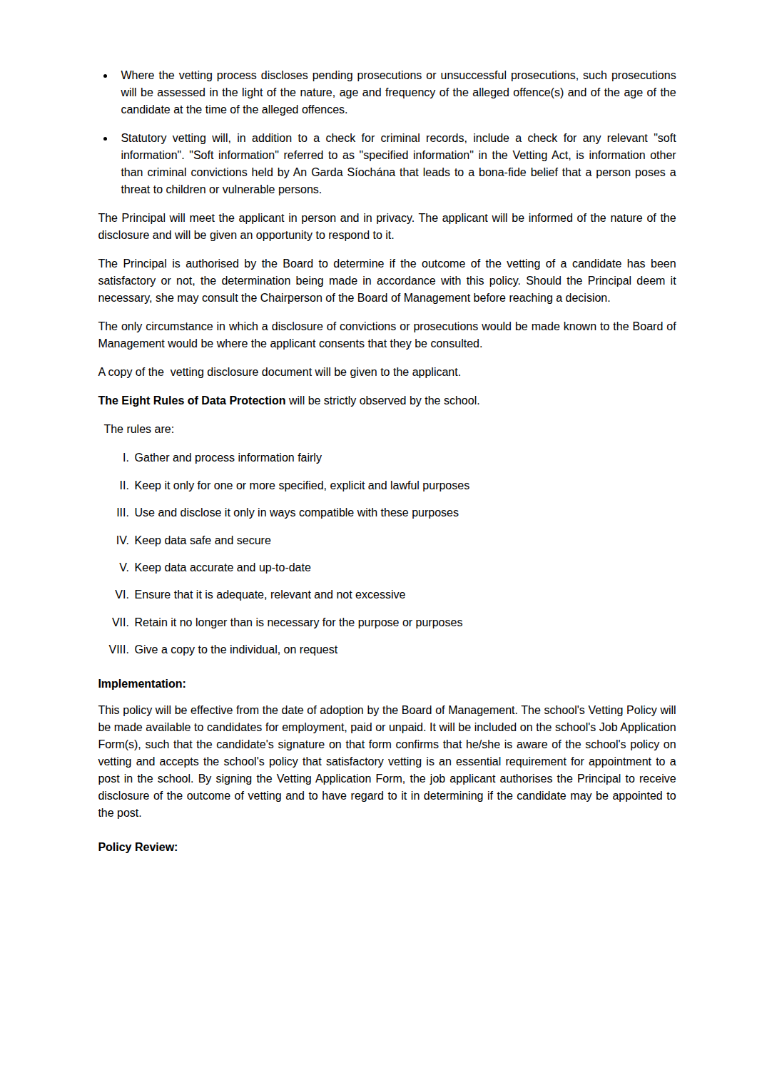Where the vetting process discloses pending prosecutions or unsuccessful prosecutions, such prosecutions will be assessed in the light of the nature, age and frequency of the alleged offence(s) and of the age of the candidate at the time of the alleged offences.
Statutory vetting will, in addition to a check for criminal records, include a check for any relevant "soft information". "Soft information" referred to as "specified information" in the Vetting Act, is information other than criminal convictions held by An Garda Síochána that leads to a bona-fide belief that a person poses a threat to children or vulnerable persons.
The Principal will meet the applicant in person and in privacy. The applicant will be informed of the nature of the disclosure and will be given an opportunity to respond to it.
The Principal is authorised by the Board to determine if the outcome of the vetting of a candidate has been satisfactory or not, the determination being made in accordance with this policy. Should the Principal deem it necessary, she may consult the Chairperson of the Board of Management before reaching a decision.
The only circumstance in which a disclosure of convictions or prosecutions would be made known to the Board of Management would be where the applicant consents that they be consulted.
A copy of the vetting disclosure document will be given to the applicant.
The Eight Rules of Data Protection will be strictly observed by the school.
The rules are:
Gather and process information fairly
Keep it only for one or more specified, explicit and lawful purposes
Use and disclose it only in ways compatible with these purposes
Keep data safe and secure
Keep data accurate and up-to-date
Ensure that it is adequate, relevant and not excessive
Retain it no longer than is necessary for the purpose or purposes
Give a copy to the individual, on request
Implementation:
This policy will be effective from the date of adoption by the Board of Management. The school's Vetting Policy will be made available to candidates for employment, paid or unpaid. It will be included on the school's Job Application Form(s), such that the candidate's signature on that form confirms that he/she is aware of the school's policy on vetting and accepts the school's policy that satisfactory vetting is an essential requirement for appointment to a post in the school. By signing the Vetting Application Form, the job applicant authorises the Principal to receive disclosure of the outcome of vetting and to have regard to it in determining if the candidate may be appointed to the post.
Policy Review: